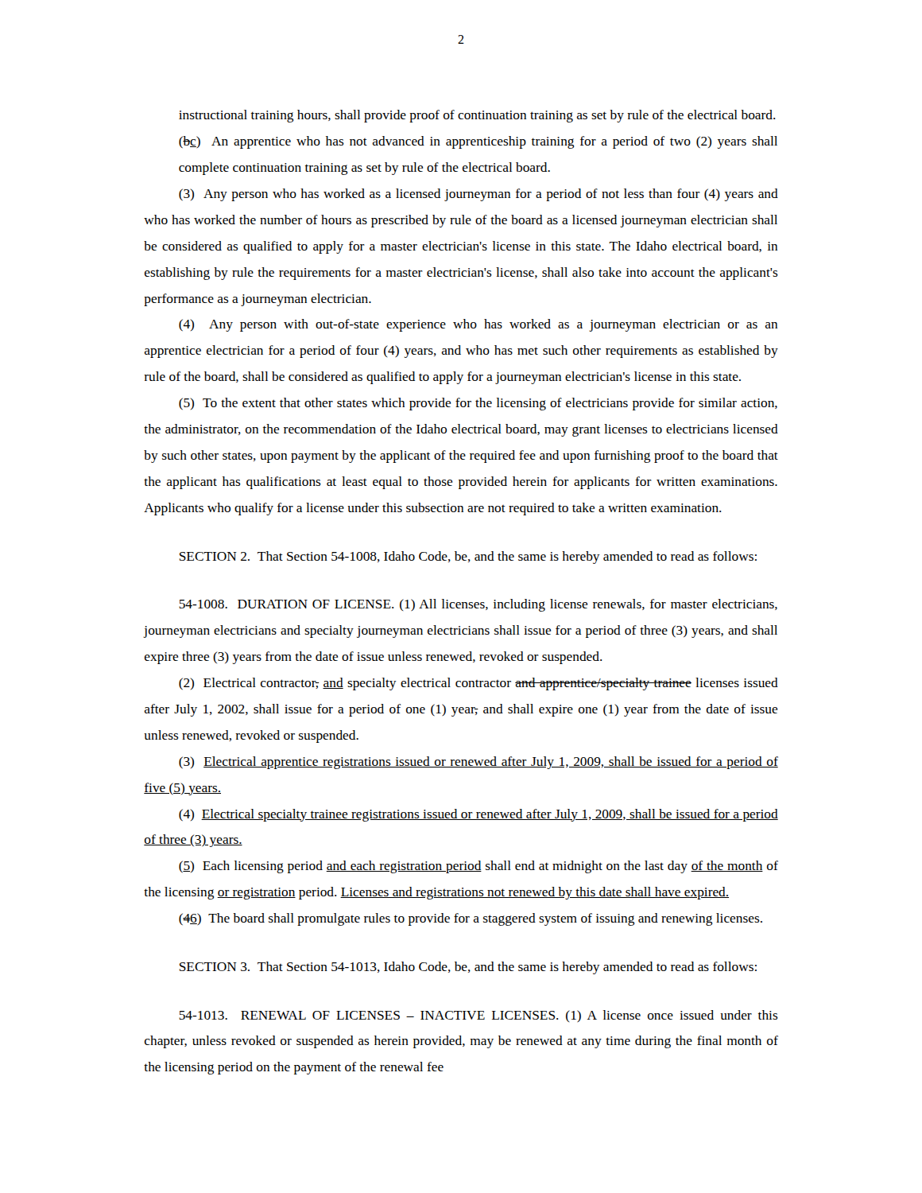2
instructional training hours, shall provide proof of continuation training as set by rule of the electrical board.
(bc) An apprentice who has not advanced in apprenticeship training for a period of two (2) years shall complete continuation training as set by rule of the electrical board.
(3) Any person who has worked as a licensed journeyman for a period of not less than four (4) years and who has worked the number of hours as prescribed by rule of the board as a licensed journeyman electrician shall be considered as qualified to apply for a master electrician's license in this state. The Idaho electrical board, in establishing by rule the requirements for a master electrician's license, shall also take into account the applicant's performance as a journeyman electrician.
(4) Any person with out-of-state experience who has worked as a journeyman electrician or as an apprentice electrician for a period of four (4) years, and who has met such other requirements as established by rule of the board, shall be considered as qualified to apply for a journeyman electrician's license in this state.
(5) To the extent that other states which provide for the licensing of electricians provide for similar action, the administrator, on the recommendation of the Idaho electrical board, may grant licenses to electricians licensed by such other states, upon payment by the applicant of the required fee and upon furnishing proof to the board that the applicant has qualifications at least equal to those provided herein for applicants for written examinations. Applicants who qualify for a license under this subsection are not required to take a written examination.
SECTION 2. That Section 54-1008, Idaho Code, be, and the same is hereby amended to read as follows:
54-1008. DURATION OF LICENSE. (1) All licenses, including license renewals, for master electricians, journeyman electricians and specialty journeyman electricians shall issue for a period of three (3) years, and shall expire three (3) years from the date of issue unless renewed, revoked or suspended.
(2) Electrical contractor, and specialty electrical contractor and apprentice/specialty trainee licenses issued after July 1, 2002, shall issue for a period of one (1) year, and shall expire one (1) year from the date of issue unless renewed, revoked or suspended.
(3) Electrical apprentice registrations issued or renewed after July 1, 2009, shall be issued for a period of five (5) years.
(4) Electrical specialty trainee registrations issued or renewed after July 1, 2009, shall be issued for a period of three (3) years.
(5) Each licensing period and each registration period shall end at midnight on the last day of the month of the licensing or registration period. Licenses and registrations not renewed by this date shall have expired.
(46) The board shall promulgate rules to provide for a staggered system of issuing and renewing licenses.
SECTION 3. That Section 54-1013, Idaho Code, be, and the same is hereby amended to read as follows:
54-1013. RENEWAL OF LICENSES – INACTIVE LICENSES. (1) A license once issued under this chapter, unless revoked or suspended as herein provided, may be renewed at any time during the final month of the licensing period on the payment of the renewal fee